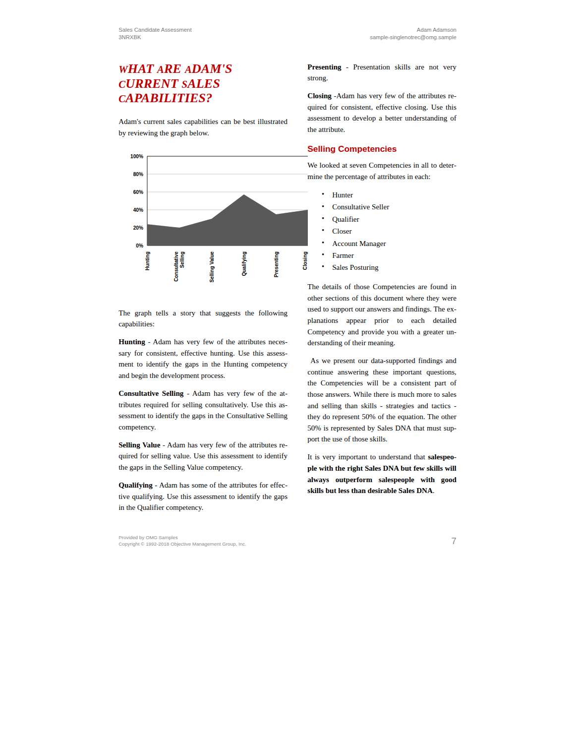Sales Candidate Assessment
3NRXBK
Adam Adamson
sample-singlenotrec@omg.sample
WHAT ARE ADAM'S CURRENT SALES CAPABILITIES?
Adam's current sales capabilities can be best illustrated by reviewing the graph below.
100% 80% 60% 40% 20% 0% Hunting Consultative Selling Selling Value Qualifying Presenting Closing
The graph tells a story that suggests the following capabilities:
Hunting - Adam has very few of the attributes necessary for consistent, effective hunting. Use this assessment to identify the gaps in the Hunting competency and begin the development process.
Consultative Selling - Adam has very few of the attributes required for selling consultatively. Use this assessment to identify the gaps in the Consultative Selling competency.
Selling Value - Adam has very few of the attributes required for selling value. Use this assessment to identify the gaps in the Selling Value competency.
Qualifying - Adam has some of the attributes for effective qualifying. Use this assessment to identify the gaps in the Qualifier competency.
Presenting - Presentation skills are not very strong.
Closing -Adam has very few of the attributes required for consistent, effective closing. Use this assessment to develop a better understanding of the attribute.
Selling Competencies
We looked at seven Competencies in all to determine the percentage of attributes in each:
Hunter
Consultative Seller
Qualifier
Closer
Account Manager
Farmer
Sales Posturing
The details of those Competencies are found in other sections of this document where they were used to support our answers and findings. The explanations appear prior to each detailed Competency and provide you with a greater understanding of their meaning.
As we present our data-supported findings and continue answering these important questions, the Competencies will be a consistent part of those answers. While there is much more to sales and selling than skills - strategies and tactics - they do represent 50% of the equation. The other 50% is represented by Sales DNA that must support the use of those skills.
It is very important to understand that salespeople with the right Sales DNA but few skills will always outperform salespeople with good skills but less than desirable Sales DNA.
Provided by OMG Samples
Copyright © 1992-2018 Objective Management Group, Inc.
7